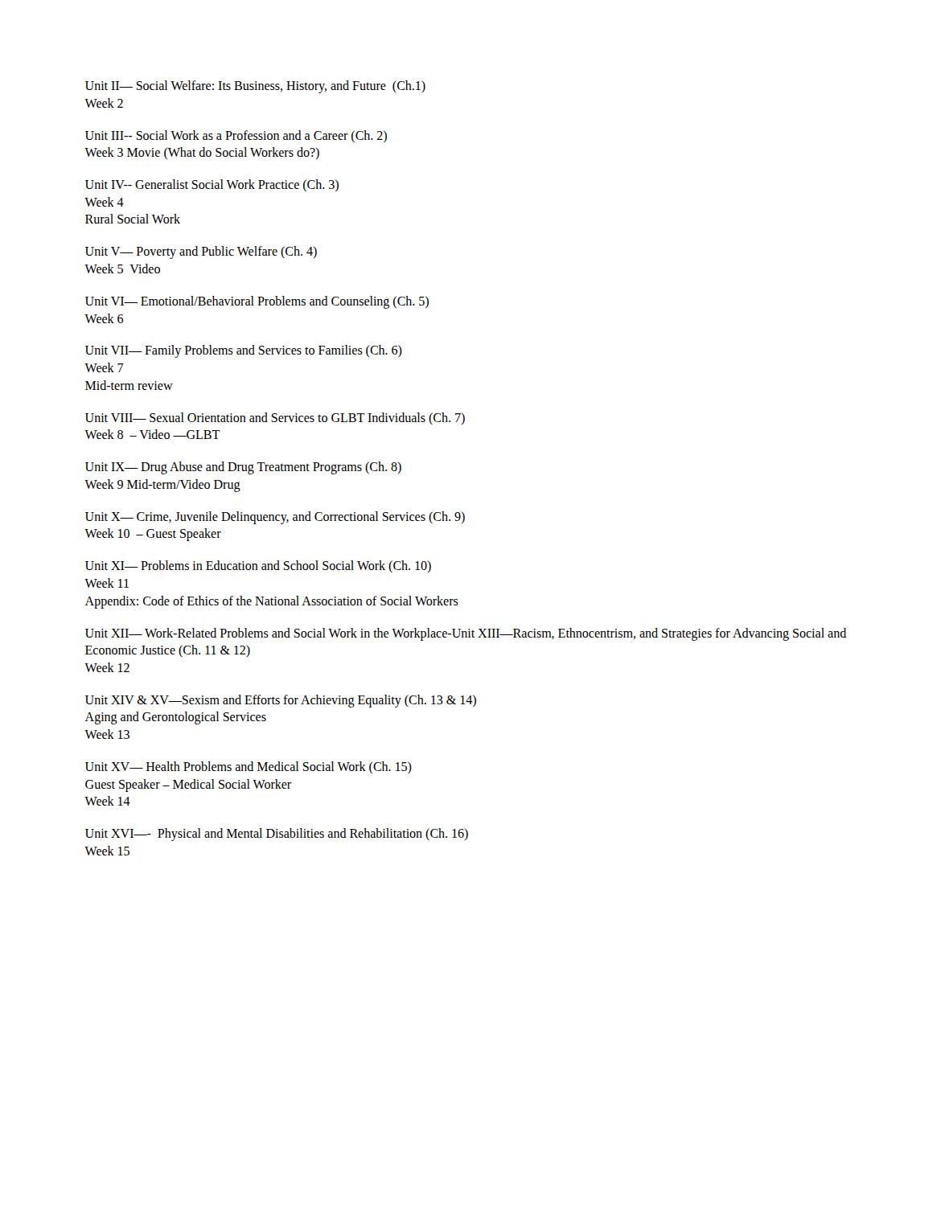Unit II— Social Welfare: Its Business, History, and Future (Ch.1)
Week 2
Unit III-- Social Work as a Profession and a Career (Ch. 2)
Week 3 Movie (What do Social Workers do?)
Unit IV-- Generalist Social Work Practice (Ch. 3)
Week 4
Rural Social Work
Unit V— Poverty and Public Welfare (Ch. 4)
Week 5 Video
Unit VI— Emotional/Behavioral Problems and Counseling (Ch. 5)
Week 6
Unit VII— Family Problems and Services to Families (Ch. 6)
Week 7
Mid-term review
Unit VIII— Sexual Orientation and Services to GLBT Individuals (Ch. 7)
Week 8 – Video ―GLBT
Unit IX— Drug Abuse and Drug Treatment Programs (Ch. 8)
Week 9 Mid-term/Video Drug
Unit X— Crime, Juvenile Delinquency, and Correctional Services (Ch. 9)
Week 10 – Guest Speaker
Unit XI— Problems in Education and School Social Work (Ch. 10)
Week 11
Appendix: Code of Ethics of the National Association of Social Workers
Unit XII— Work-Related Problems and Social Work in the Workplace-Unit XIII—Racism, Ethnocentrism, and Strategies for Advancing Social and Economic Justice (Ch. 11 & 12)
Week 12
Unit XIV & XV—Sexism and Efforts for Achieving Equality (Ch. 13 & 14)
Aging and Gerontological Services
Week 13
Unit XV— Health Problems and Medical Social Work (Ch. 15)
Guest Speaker – Medical Social Worker
Week 14
Unit XVI—- Physical and Mental Disabilities and Rehabilitation (Ch. 16)
Week 15